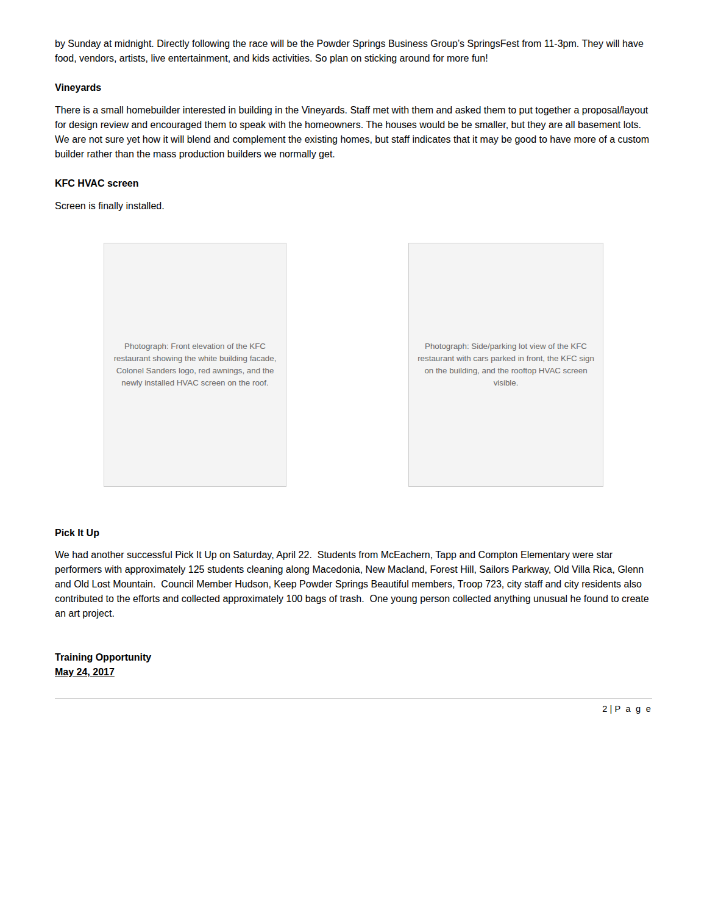by Sunday at midnight. Directly following the race will be the Powder Springs Business Group’s SpringsFest from 11-3pm. They will have food, vendors, artists, live entertainment, and kids activities. So plan on sticking around for more fun!
Vineyards
There is a small homebuilder interested in building in the Vineyards. Staff met with them and asked them to put together a proposal/layout for design review and encouraged them to speak with the homeowners. The houses would be be smaller, but they are all basement lots. We are not sure yet how it will blend and complement the existing homes, but staff indicates that it may be good to have more of a custom builder rather than the mass production builders we normally get.
KFC HVAC screen
Screen is finally installed.
Photograph: Front elevation of the KFC restaurant showing the white building facade, Colonel Sanders logo, red awnings, and the newly installed HVAC screen on the roof.
Photograph: Side/parking lot view of the KFC restaurant with cars parked in front, the KFC sign on the building, and the rooftop HVAC screen visible.
Pick It Up
We had another successful Pick It Up on Saturday, April 22. Students from McEachern, Tapp and Compton Elementary were star performers with approximately 125 students cleaning along Macedonia, New Macland, Forest Hill, Sailors Parkway, Old Villa Rica, Glenn and Old Lost Mountain. Council Member Hudson, Keep Powder Springs Beautiful members, Troop 723, city staff and city residents also contributed to the efforts and collected approximately 100 bags of trash. One young person collected anything unusual he found to create an art project.
Training Opportunity
May 24, 2017
2 | P a g e